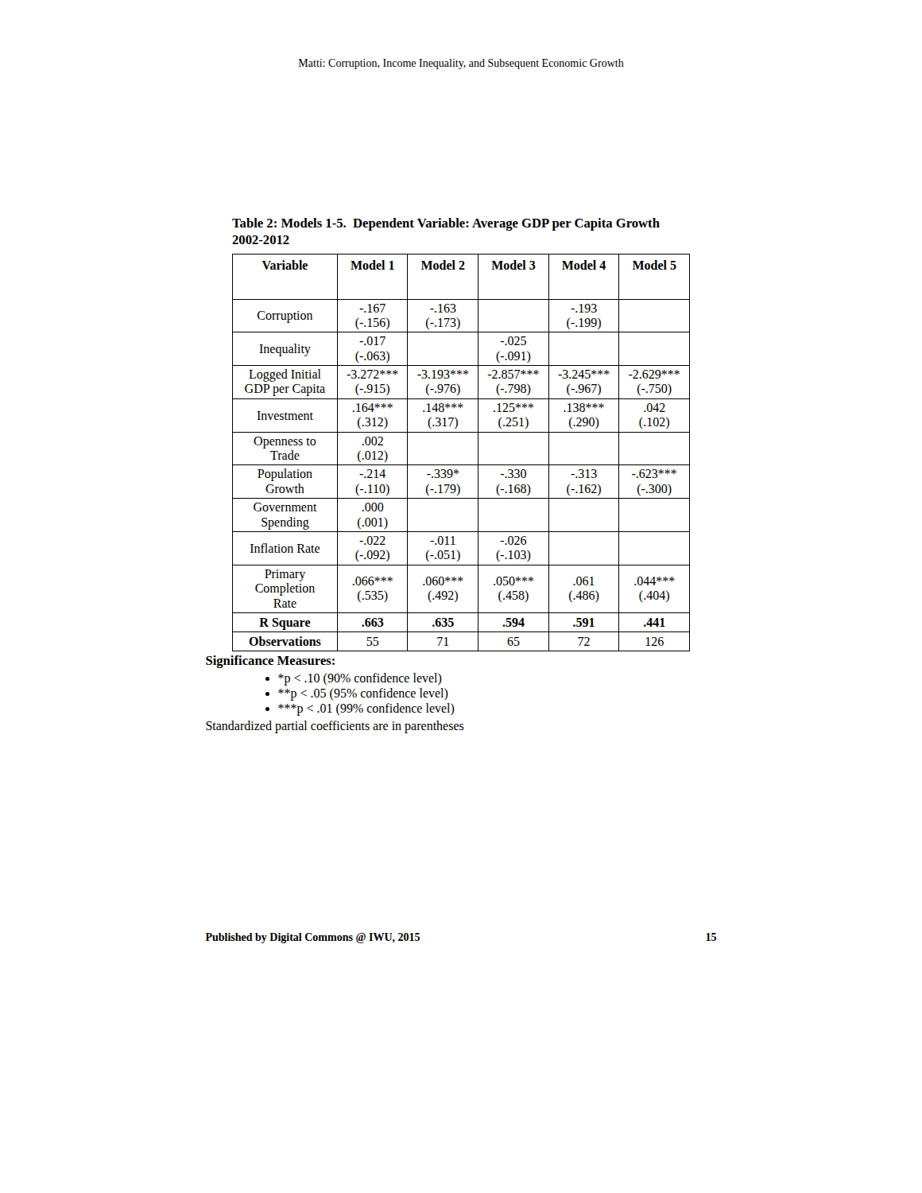Matti: Corruption, Income Inequality, and Subsequent Economic Growth
Table 2: Models 1-5. Dependent Variable: Average GDP per Capita Growth 2002-2012
| Variable | Model 1 | Model 2 | Model 3 | Model 4 | Model 5 |
| --- | --- | --- | --- | --- | --- |
| Corruption | -.167 (-.156) | -.163 (-.173) | | -.193 (-.199) | |
| Inequality | -.017 (-.063) | | -.025 (-.091) | | |
| Logged Initial GDP per Capita | -3.272*** (-.915) | -3.193*** (-.976) | -2.857*** (-.798) | -3.245*** (-.967) | -2.629*** (-.750) |
| Investment | .164*** (.312) | .148*** (.317) | .125*** (.251) | .138*** (.290) | .042 (.102) |
| Openness to Trade | .002 (.012) | | | | |
| Population Growth | -.214 (-.110) | -.339* (-.179) | -.330 (-.168) | -.313 (-.162) | -.623*** (-.300) |
| Government Spending | .000 (.001) | | | | |
| Inflation Rate | -.022 (-.092) | -.011 (-.051) | -.026 (-.103) | | |
| Primary Completion Rate | .066*** (.535) | .060*** (.492) | .050*** (.458) | .061 (.486) | .044*** (.404) |
| R Square | .663 | .635 | .594 | .591 | .441 |
| Observations | 55 | 71 | 65 | 72 | 126 |
Significance Measures:
*p < .10 (90% confidence level)
**p < .05 (95% confidence level)
***p < .01 (99% confidence level)
Standardized partial coefficients are in parentheses
Published by Digital Commons @ IWU, 2015
15